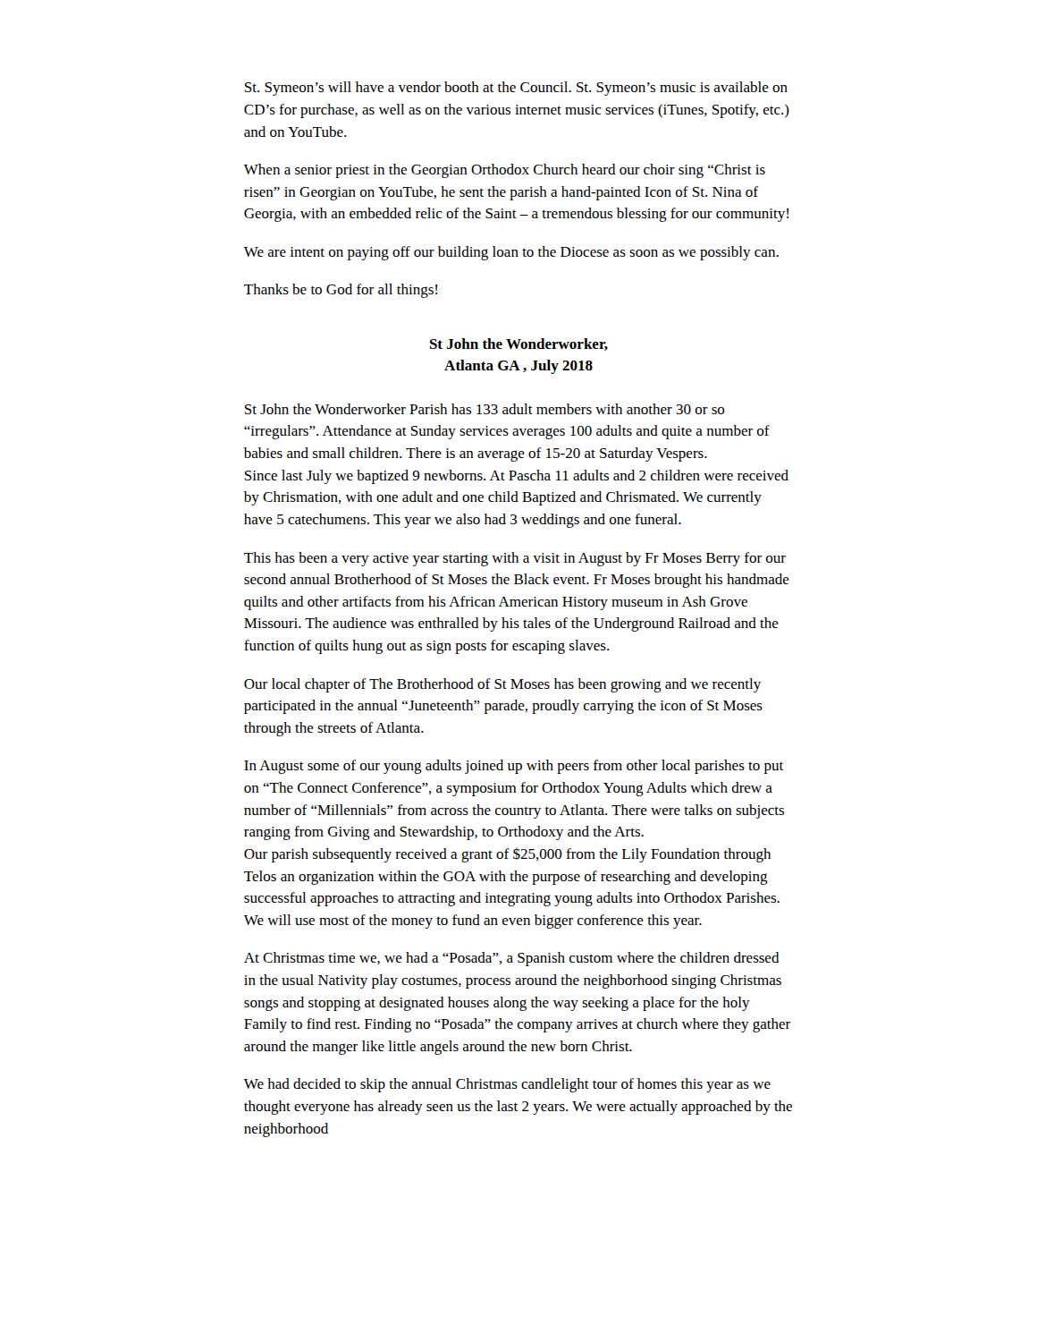St. Symeon’s will have a vendor booth at the Council. St. Symeon’s music is available on CD’s for purchase, as well as on the various internet music services (iTunes, Spotify, etc.) and on YouTube.
When a senior priest in the Georgian Orthodox Church heard our choir sing “Christ is risen” in Georgian on YouTube, he sent the parish a hand-painted Icon of St. Nina of Georgia, with an embedded relic of the Saint – a tremendous blessing for our community!
We are intent on paying off our building loan to the Diocese as soon as we possibly can.
Thanks be to God for all things!
St John the Wonderworker,
Atlanta GA , July 2018
St John the Wonderworker Parish has 133 adult members with another 30 or so “irregulars”. Attendance at Sunday services averages 100 adults and quite a number of babies and small children. There is an average of 15-20 at Saturday Vespers.
Since last July we baptized 9 newborns. At Pascha 11 adults and 2 children were received by Chrismation, with one adult and one child Baptized and Chrismated. We currently have 5 catechumens. This year we also had 3 weddings and one funeral.
This has been a very active year starting with a visit in August by Fr Moses Berry for our second annual Brotherhood of St Moses the Black event. Fr Moses brought his handmade quilts and other artifacts from his African American History museum in Ash Grove Missouri. The audience was enthralled by his tales of the Underground Railroad and the function of quilts hung out as sign posts for escaping slaves.
Our local chapter of The Brotherhood of St Moses has been growing and we recently participated in the annual “Juneteenth” parade, proudly carrying the icon of St Moses through the streets of Atlanta.
In August some of our young adults joined up with peers from other local parishes to put on “The Connect Conference”, a symposium for Orthodox Young Adults which drew a number of “Millennials” from across the country to Atlanta. There were talks on subjects ranging from Giving and Stewardship, to Orthodoxy and the Arts.
Our parish subsequently received a grant of $25,000 from the Lily Foundation through Telos an organization within the GOA with the purpose of researching and developing successful approaches to attracting and integrating young adults into Orthodox Parishes. We will use most of the money to fund an even bigger conference this year.
At Christmas time we, we had a “Posada”, a Spanish custom where the children dressed in the usual Nativity play costumes, process around the neighborhood singing Christmas songs and stopping at designated houses along the way seeking a place for the holy Family to find rest. Finding no “Posada” the company arrives at church where they gather around the manger like little angels around the new born Christ.
We had decided to skip the annual Christmas candlelight tour of homes this year as we thought everyone has already seen us the last 2 years. We were actually approached by the neighborhood